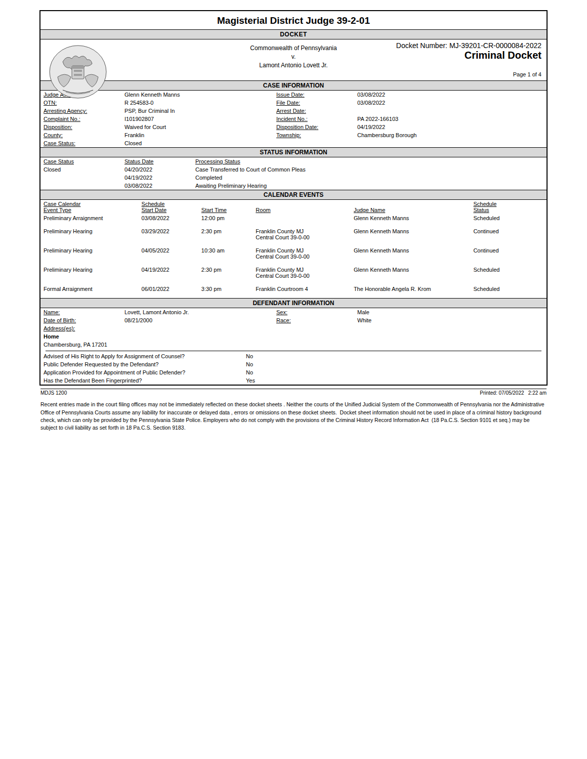Magisterial District Judge 39-2-01
DOCKET
Docket Number: MJ-39201-CR-0000084-2022
Criminal Docket
Commonwealth of Pennsylvania
v.
Lamont Antonio Lovett Jr.
Page 1 of 4
CASE INFORMATION
| Judge Assigned: | Glenn Kenneth Manns | Issue Date: | 03/08/2022 |
| OTN: | R 254583-0 | File Date: | 03/08/2022 |
| Arresting Agency: | PSP, Bur Criminal In | Arrest Date: | |
| Complaint No.: | I101902807 | Incident No.: | PA 2022-166103 |
| Disposition: | Waived for Court | Disposition Date: | 04/19/2022 |
| County: | Franklin | Township: | Chambersburg Borough |
| Case Status: | Closed | | |
STATUS INFORMATION
| Case Status | Status Date | Processing Status |
| Closed | 04/20/2022 | Case Transferred to Court of Common Pleas |
| | 04/19/2022 | Completed |
| | 03/08/2022 | Awaiting Preliminary Hearing |
CALENDAR EVENTS
| Case Calendar Event Type | Schedule Start Date | Start Time | Room | Judge Name | Schedule Status |
| Preliminary Arraignment | 03/08/2022 | 12:00 pm | | Glenn Kenneth Manns | Scheduled |
| Preliminary Hearing | 03/29/2022 | 2:30 pm | Franklin County MJ Central Court 39-0-00 | Glenn Kenneth Manns | Continued |
| Preliminary Hearing | 04/05/2022 | 10:30 am | Franklin County MJ Central Court 39-0-00 | Glenn Kenneth Manns | Continued |
| Preliminary Hearing | 04/19/2022 | 2:30 pm | Franklin County MJ Central Court 39-0-00 | Glenn Kenneth Manns | Scheduled |
| Formal Arraignment | 06/01/2022 | 3:30 pm | Franklin Courtroom 4 | The Honorable Angela R. Krom | Scheduled |
DEFENDANT INFORMATION
| Name: | Lovett, Lamont Antonio Jr. | Sex: | Male |
| Date of Birth: | 08/21/2000 | Race: | White |
| Address(es): | | | |
| Home |
| Chambersburg, PA 17201 |
| Advised of His Right to Apply for Assignment of Counsel? | No | |
| Public Defender Requested by the Defendant? | No | |
| Application Provided for Appointment of Public Defender? | No | |
| Has the Defendant Been Fingerprinted? | Yes | |
MDJS 1200 Printed: 07/05/2022 2:22 am
Recent entries made in the court filing offices may not be immediately reflected on these docket sheets . Neither the courts of the Unified Judicial System of the Commonwealth of Pennsylvania nor the Administrative Office of Pennsylvania Courts assume any liability for inaccurate or delayed data , errors or omissions on these docket sheets. Docket sheet information should not be used in place of a criminal history background check, which can only be provided by the Pennsylvania State Police. Employers who do not comply with the provisions of the Criminal History Record Information Act (18 Pa.C.S. Section 9101 et seq.) may be subject to civil liability as set forth in 18 Pa.C.S. Section 9183.